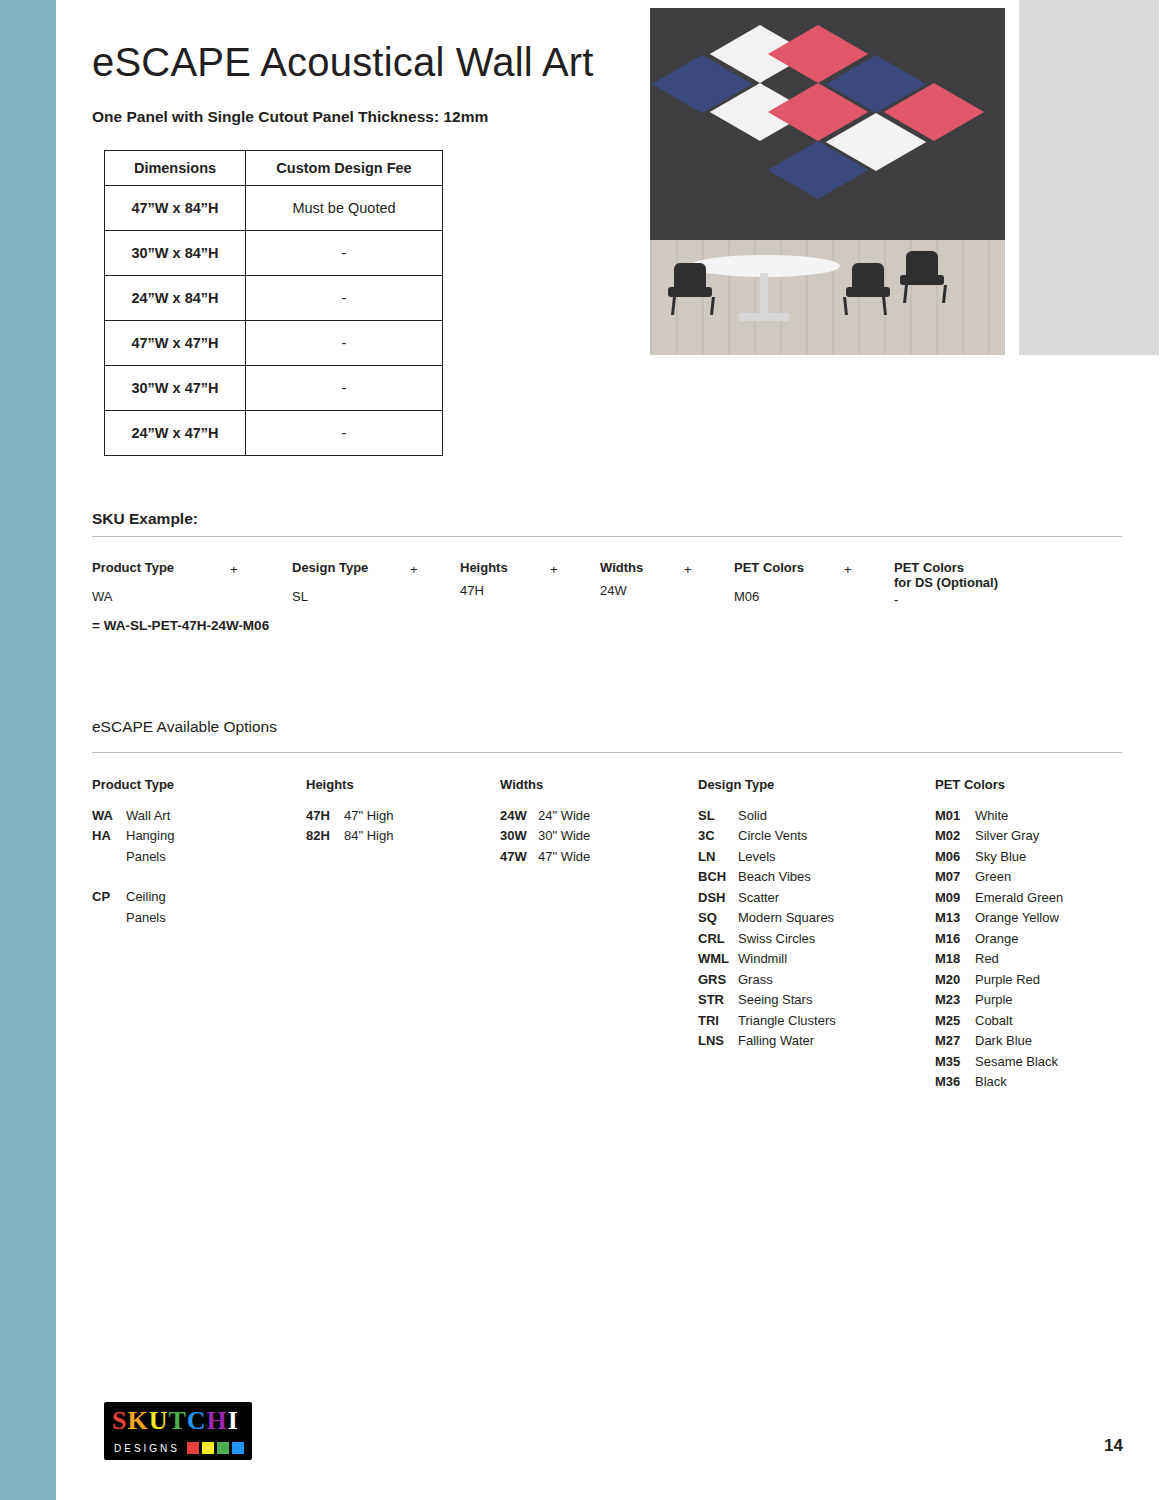eSCAPE Acoustical Wall Art
One Panel with Single Cutout Panel Thickness: 12mm
| Dimensions | Custom Design Fee |
| --- | --- |
| 47”W x 84”H | Must be Quoted |
| 30”W x 84”H | - |
| 24”W x 84”H | - |
| 47”W x 47”H | - |
| 30”W x 47”H | - |
| 24”W x 47”H | - |
SKU Example:
Product Type WA
+
Design Type SL
+
Heights 47H
+
Widths 24W
+
PET Colors M06
+
PET Colors
for DS (Optional) -
= WA-SL-PET-47H-24W-M06
eSCAPE Available Options
Product Type
WAWall Art
HAHanging
Panels
CPCeiling
Panels
Heights
47H47" High
82H84" High
Widths
24W24" Wide
30W30" Wide
47W47" Wide
Design Type
SLSolid
3CCircle Vents
LNLevels
BCHBeach Vibes
DSHScatter
SQModern Squares
CRLSwiss Circles
WMLWindmill
GRSGrass
STRSeeing Stars
TRITriangle Clusters
LNSFalling Water
PET Colors
M01 White
M02 Silver Gray
M06 Sky Blue
M07 Green
M09 Emerald Green
M13 Orange Yellow
M16 Orange
M18 Red
M20 Purple Red
M23 Purple
M25 Cobalt
M27 Dark Blue
M35 Sesame Black
M36 Black
SKUTCHI
DESIGNS
14